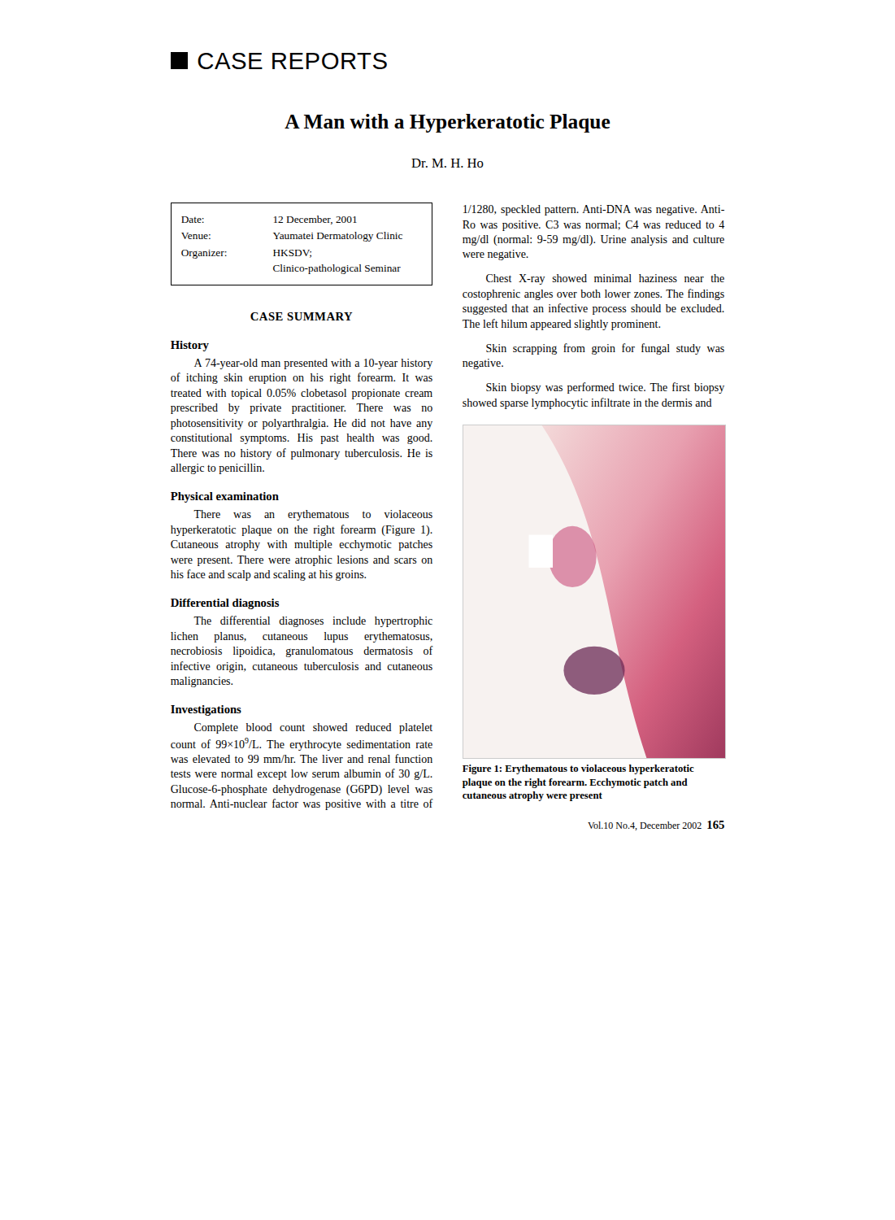CASE REPORTS
A Man with a Hyperkeratotic Plaque
Dr. M. H. Ho
| Date: | 12 December, 2001 |
| Venue: | Yaumatei Dermatology Clinic |
| Organizer: | HKSDV; Clinico-pathological Seminar |
CASE SUMMARY
History
A 74-year-old man presented with a 10-year history of itching skin eruption on his right forearm. It was treated with topical 0.05% clobetasol propionate cream prescribed by private practitioner. There was no photosensitivity or polyarthralgia. He did not have any constitutional symptoms. His past health was good. There was no history of pulmonary tuberculosis. He is allergic to penicillin.
Physical examination
There was an erythematous to violaceous hyperkeratotic plaque on the right forearm (Figure 1). Cutaneous atrophy with multiple ecchymotic patches were present. There were atrophic lesions and scars on his face and scalp and scaling at his groins.
Differential diagnosis
The differential diagnoses include hypertrophic lichen planus, cutaneous lupus erythematosus, necrobiosis lipoidica, granulomatous dermatosis of infective origin, cutaneous tuberculosis and cutaneous malignancies.
Investigations
Complete blood count showed reduced platelet count of 99×109/L. The erythrocyte sedimentation rate was elevated to 99 mm/hr. The liver and renal function tests were normal except low serum albumin of 30 g/L. Glucose-6-phosphate dehydrogenase (G6PD) level was normal. Anti-nuclear factor was positive with a titre of 1/1280, speckled pattern. Anti-DNA was negative. Anti-Ro was positive. C3 was normal; C4 was reduced to 4 mg/dl (normal: 9-59 mg/dl). Urine analysis and culture were negative.
Chest X-ray showed minimal haziness near the costophrenic angles over both lower zones. The findings suggested that an infective process should be excluded. The left hilum appeared slightly prominent.
Skin scrapping from groin for fungal study was negative.
Skin biopsy was performed twice. The first biopsy showed sparse lymphocytic infiltrate in the dermis and
Figure 1: Erythematous to violaceous hyperkeratotic plaque on the right forearm. Ecchymotic patch and cutaneous atrophy were present
Vol.10 No.4, December 2002 165